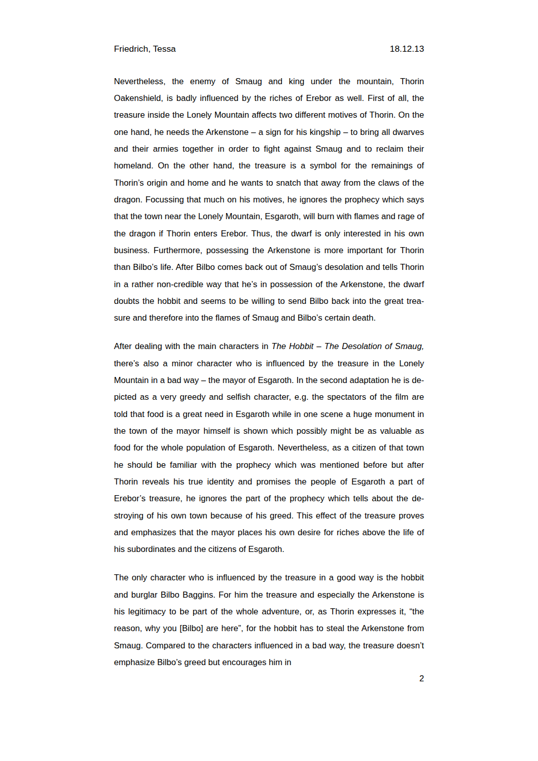Friedrich, Tessa
18.12.13
Nevertheless, the enemy of Smaug and king under the mountain, Thorin Oakenshield, is badly influenced by the riches of Erebor as well. First of all, the treasure inside the Lonely Mountain affects two different motives of Thorin. On the one hand, he needs the Arkenstone – a sign for his kingship – to bring all dwarves and their armies together in order to fight against Smaug and to reclaim their homeland. On the other hand, the treasure is a symbol for the remainings of Thorin’s origin and home and he wants to snatch that away from the claws of the dragon. Focussing that much on his motives, he ignores the prophecy which says that the town near the Lonely Mountain, Esgaroth, will burn with flames and rage of the dragon if Thorin enters Erebor. Thus, the dwarf is only interested in his own business. Furthermore, possessing the Arkenstone is more important for Thorin than Bilbo’s life. After Bilbo comes back out of Smaug’s desolation and tells Thorin in a rather non-credible way that he’s in possession of the Arkenstone, the dwarf doubts the hobbit and seems to be willing to send Bilbo back into the great treasure and therefore into the flames of Smaug and Bilbo’s certain death.
After dealing with the main characters in The Hobbit – The Desolation of Smaug, there’s also a minor character who is influenced by the treasure in the Lonely Mountain in a bad way – the mayor of Esgaroth. In the second adaptation he is depicted as a very greedy and selfish character, e.g. the spectators of the film are told that food is a great need in Esgaroth while in one scene a huge monument in the town of the mayor himself is shown which possibly might be as valuable as food for the whole population of Esgaroth. Nevertheless, as a citizen of that town he should be familiar with the prophecy which was mentioned before but after Thorin reveals his true identity and promises the people of Esgaroth a part of Erebor’s treasure, he ignores the part of the prophecy which tells about the destroying of his own town because of his greed. This effect of the treasure proves and emphasizes that the mayor places his own desire for riches above the life of his subordinates and the citizens of Esgaroth.
The only character who is influenced by the treasure in a good way is the hobbit and burglar Bilbo Baggins. For him the treasure and especially the Arkenstone is his legitimacy to be part of the whole adventure, or, as Thorin expresses it, “the reason, why you [Bilbo] are here”, for the hobbit has to steal the Arkenstone from Smaug. Compared to the characters influenced in a bad way, the treasure doesn’t emphasize Bilbo’s greed but encourages him in
2